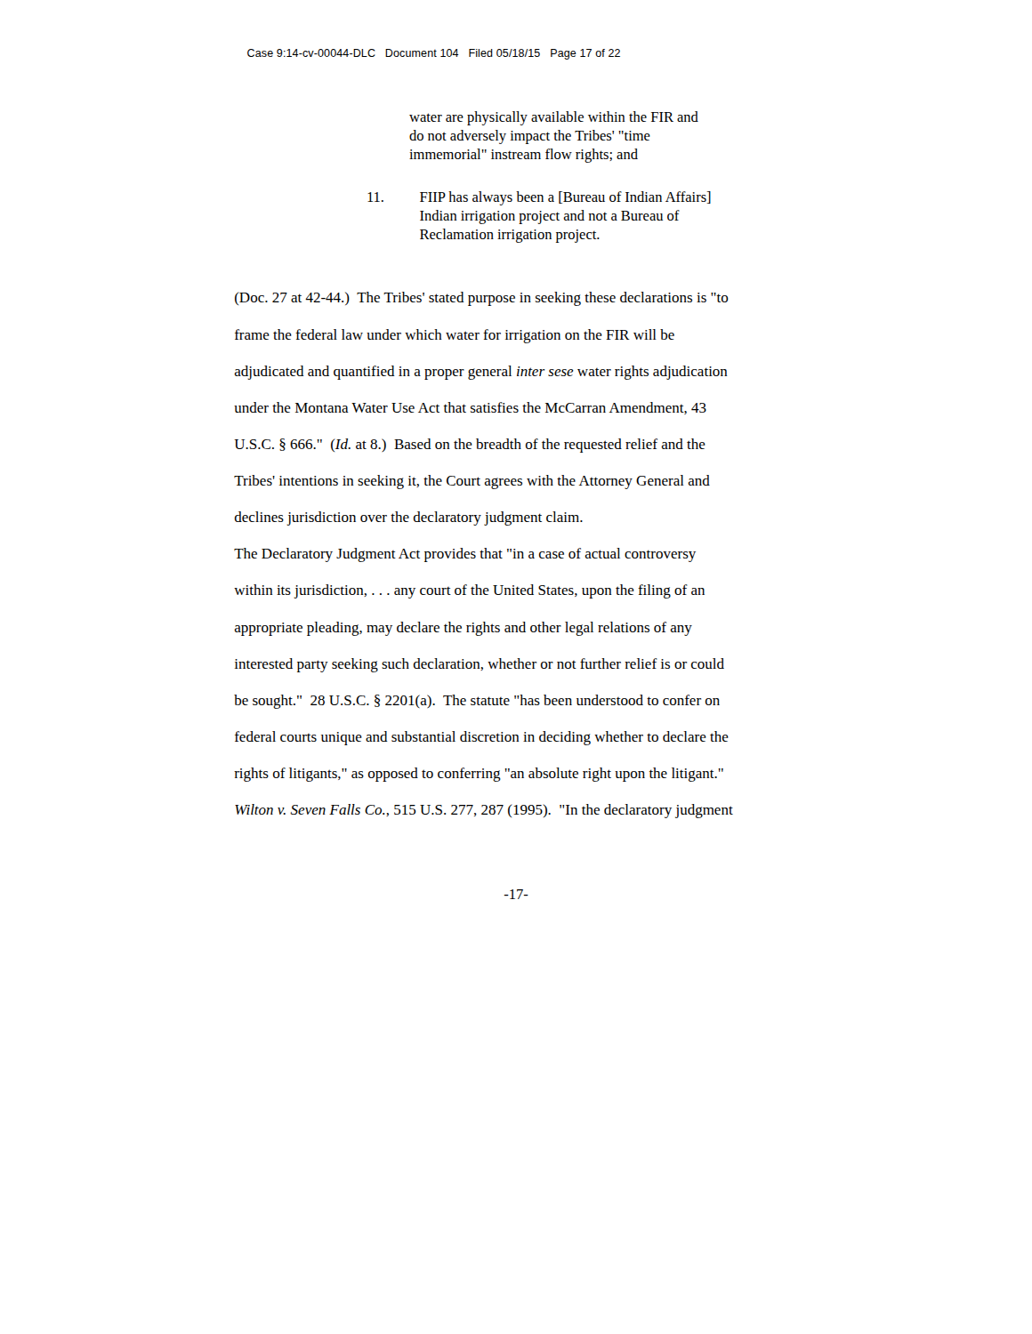Case 9:14-cv-00044-DLC Document 104 Filed 05/18/15 Page 17 of 22
water are physically available within the FIR and
do not adversely impact the Tribes' "time
immemorial" instream flow rights; and
11. FIIP has always been a [Bureau of Indian Affairs]
Indian irrigation project and not a Bureau of
Reclamation irrigation project.
(Doc. 27 at 42-44.) The Tribes' stated purpose in seeking these declarations is "to
frame the federal law under which water for irrigation on the FIR will be
adjudicated and quantified in a proper general inter sese water rights adjudication
under the Montana Water Use Act that satisfies the McCarran Amendment, 43
U.S.C. § 666." (Id. at 8.) Based on the breadth of the requested relief and the
Tribes' intentions in seeking it, the Court agrees with the Attorney General and
declines jurisdiction over the declaratory judgment claim.
The Declaratory Judgment Act provides that "in a case of actual controversy
within its jurisdiction, . . . any court of the United States, upon the filing of an
appropriate pleading, may declare the rights and other legal relations of any
interested party seeking such declaration, whether or not further relief is or could
be sought." 28 U.S.C. § 2201(a). The statute "has been understood to confer on
federal courts unique and substantial discretion in deciding whether to declare the
rights of litigants," as opposed to conferring "an absolute right upon the litigant."
Wilton v. Seven Falls Co., 515 U.S. 277, 287 (1995). "In the declaratory judgment
-17-